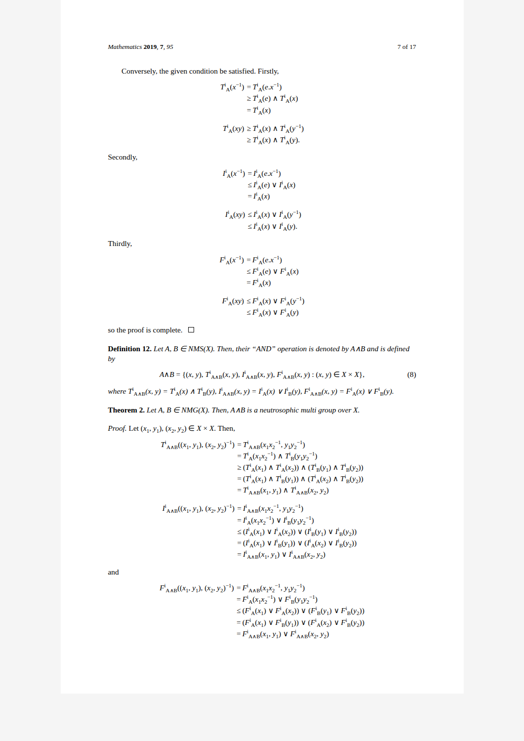Mathematics 2019, 7, 95
7 of 17
Conversely, the given condition be satisfied. Firstly,
| T i A ( x −1 ) | = | T i A ( e . x −1 ) |
| | ≥ | T i A ( e ) ∧ T i A ( x ) |
| | = | T i A ( x ) |
| T i A ( xy ) | ≥ | T i A ( x ) ∧ T i A ( y −1 ) |
| | ≥ | T i A ( x ) ∧ T i A ( y ). |
Secondly,
| I i A ( x −1 ) | = | I i A ( e . x −1 ) |
| | ≤ | I i A ( e ) ∨ I i A ( x ) |
| | = | I i A ( x ) |
| I i A ( xy ) | ≤ | I i A ( x ) ∨ I i A ( y −1 ) |
| | ≤ | I i A ( x ) ∨ I i A ( y ). |
Thirdly,
| F i A ( x −1 ) | = | F i A ( e . x −1 ) |
| | ≤ | F i A ( e ) ∨ F i A ( x ) |
| | = | F i A ( x ) |
| F i A ( xy ) | ≤ | F i A ( x ) ∨ F i A ( y −1 ) |
| | ≤ | F i A ( x ) ∨ F i A ( y ) |
so the proof is complete.
Definition 12. Let A, B ∈ NMS(X). Then, their “AND” operation is denoted by A∧B and is defined by
A∧B = {(x, y), TiA∧B(x, y), IiA∧B(x, y), FiA∧B(x, y) : (x, y) ∈ X × X},
(8)
where TiA∧B(x, y) = TiA(x) ∧ TiB(y), IiA∧B(x, y) = IiA(x) ∨ IiB(y), FiA∧B(x, y) = FiA(x) ∨ FiB(y).
Theorem 2. Let A, B ∈ NMG(X). Then, A∧B is a neutrosophic multi group over X.
Proof. Let (x1, y1), (x2, y2) ∈ X × X. Then,
| T i A∧B (( x 1 , y 1 ), ( x 2 , y 2 ) −1 ) | = | T i A∧B ( x 1 x 2 −1 , y 1 y 2 −1 ) |
| | = | T i A ( x 1 x 2 −1 ) ∧ T i B ( y 1 y 2 −1 ) |
| | ≥ | ( T i A ( x 1 ) ∧ T i A ( x 2 )) ∧ ( T i B ( y 1 ) ∧ T i B ( y 2 )) |
| | = | ( T i A ( x 1 ) ∧ T i B ( y 1 )) ∧ ( T i A ( x 2 ) ∧ T i B ( y 2 )) |
| | = | T i A∧B ( x 1 , y 1 ) ∧ T i A∧B ( x 2 , y 2 ) |
| I i A∧B (( x 1 , y 1 ), ( x 2 , y 2 ) −1 ) | = | I i A∧B ( x 1 x 2 −1 , y 1 y 2 −1 ) |
| | = | I i A ( x 1 x 2 −1 ) ∨ I i B ( y 1 y 2 −1 ) |
| | ≤ | ( I i A ( x 1 ) ∨ I i A ( x 2 )) ∨ ( I i B ( y 1 ) ∨ I i B ( y 2 )) |
| | = | ( I i A ( x 1 ) ∨ I i B ( y 1 )) ∨ ( I i A ( x 2 ) ∨ I i B ( y 2 )) |
| | = | I i A∧B ( x 1 , y 1 ) ∨ I i A∧B ( x 2 , y 2 ) |
and
| F i A∧B (( x 1 , y 1 ), ( x 2 , y 2 ) −1 ) | = | F i A∧B ( x 1 x 2 −1 , y 1 y 2 −1 ) |
| | = | F i A ( x 1 x 2 −1 ) ∨ F i B ( y 1 y 2 −1 ) |
| | ≤ | ( F i A ( x 1 ) ∨ F i A ( x 2 )) ∨ ( F i B ( y 1 ) ∨ F i B ( y 2 )) |
| | = | ( F i A ( x 1 ) ∨ F i B ( y 1 )) ∨ ( F i A ( x 2 ) ∨ F i B ( y 2 )) |
| | = | F i A∧B ( x 1 , y 1 ) ∨ F i A∧B ( x 2 , y 2 ) |